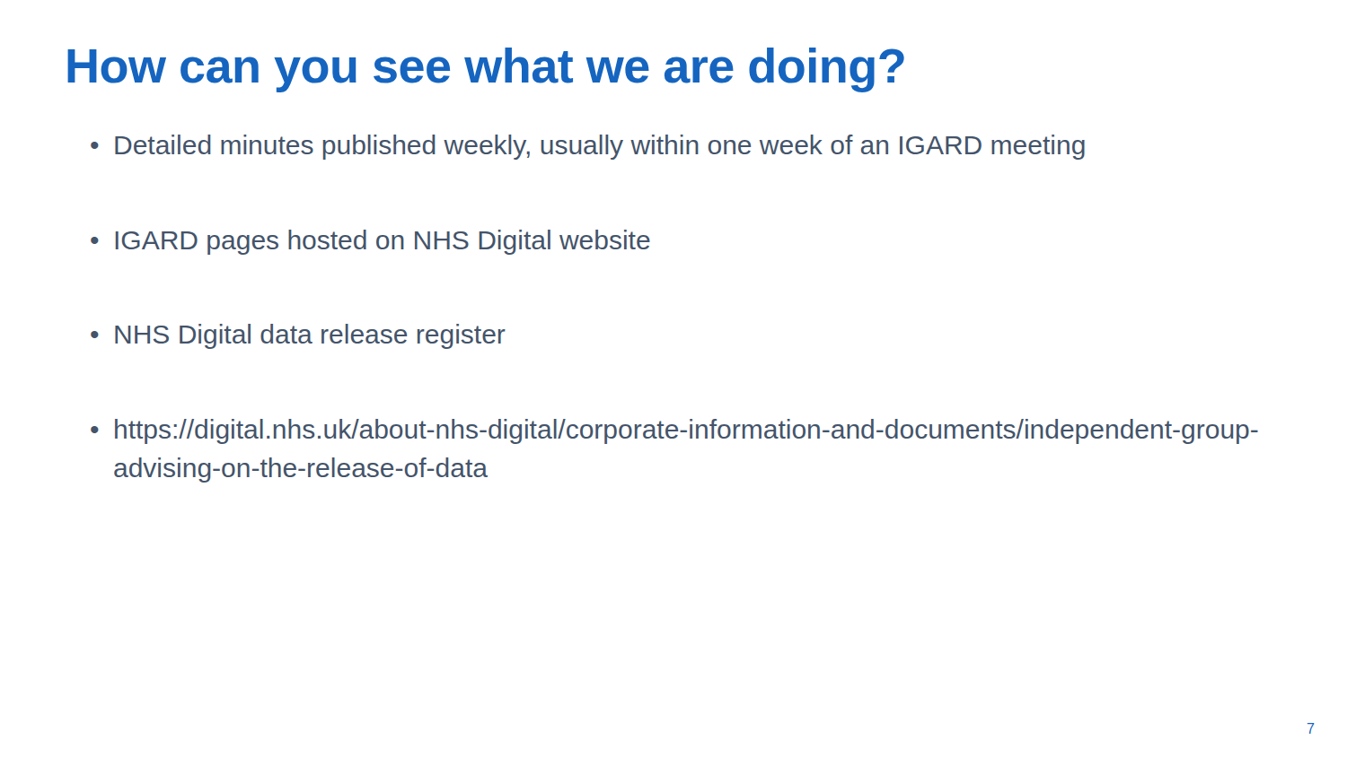How can you see what we are doing?
Detailed minutes published weekly, usually within one week of an IGARD meeting
IGARD pages hosted on NHS Digital website
NHS Digital data release register
https://digital.nhs.uk/about-nhs-digital/corporate-information-and-documents/independent-group-advising-on-the-release-of-data
7